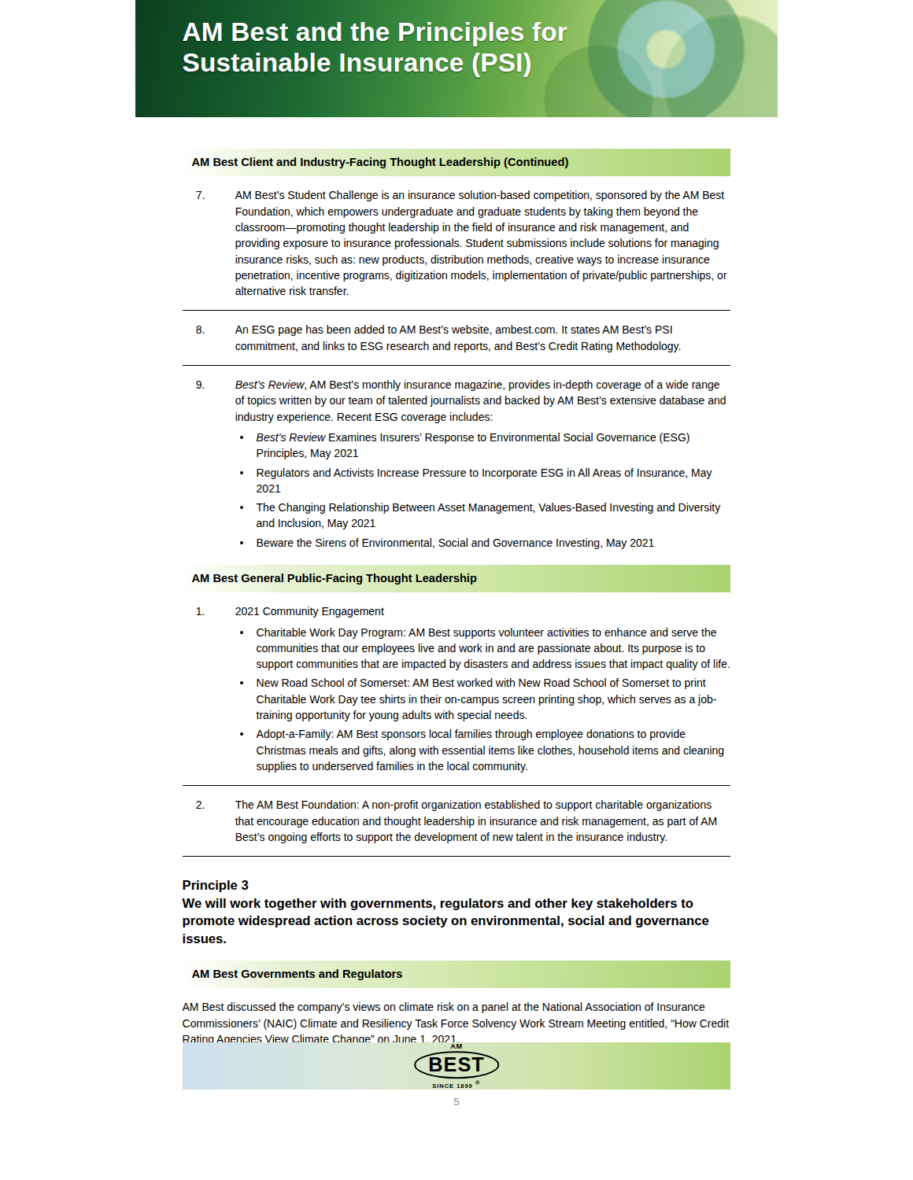AM Best and the Principles for
Sustainable Insurance (PSI)
AM Best Client and Industry-Facing Thought Leadership (Continued)
7. AM Best’s Student Challenge is an insurance solution-based competition, sponsored by the AM Best Foundation, which empowers undergraduate and graduate students by taking them beyond the classroom—promoting thought leadership in the field of insurance and risk management, and providing exposure to insurance professionals. Student submissions include solutions for managing insurance risks, such as: new products, distribution methods, creative ways to increase insurance penetration, incentive programs, digitization models, implementation of private/public partnerships, or alternative risk transfer.
8. An ESG page has been added to AM Best’s website, ambest.com. It states AM Best’s PSI commitment, and links to ESG research and reports, and Best’s Credit Rating Methodology.
9. Best’s Review, AM Best’s monthly insurance magazine, provides in-depth coverage of a wide range of topics written by our team of talented journalists and backed by AM Best’s extensive database and industry experience. Recent ESG coverage includes:
Best’s Review Examines Insurers’ Response to Environmental Social Governance (ESG) Principles, May 2021
Regulators and Activists Increase Pressure to Incorporate ESG in All Areas of Insurance, May 2021
The Changing Relationship Between Asset Management, Values-Based Investing and Diversity and Inclusion, May 2021
Beware the Sirens of Environmental, Social and Governance Investing, May 2021
AM Best General Public-Facing Thought Leadership
1. 2021 Community Engagement
Charitable Work Day Program: AM Best supports volunteer activities to enhance and serve the communities that our employees live and work in and are passionate about. Its purpose is to support communities that are impacted by disasters and address issues that impact quality of life.
New Road School of Somerset: AM Best worked with New Road School of Somerset to print Charitable Work Day tee shirts in their on-campus screen printing shop, which serves as a job-training opportunity for young adults with special needs.
Adopt-a-Family: AM Best sponsors local families through employee donations to provide Christmas meals and gifts, along with essential items like clothes, household items and cleaning supplies to underserved families in the local community.
2. The AM Best Foundation: A non-profit organization established to support charitable organizations that encourage education and thought leadership in insurance and risk management, as part of AM Best’s ongoing efforts to support the development of new talent in the insurance industry.
Principle 3 We will work together with governments, regulators and other key stakeholders to promote widespread action across society on environmental, social and governance issues.
AM Best Governments and Regulators
AM Best discussed the company’s views on climate risk on a panel at the National Association of Insurance Commissioners’ (NAIC) Climate and Resiliency Task Force Solvency Work Stream Meeting entitled, “How Credit Rating Agencies View Climate Change” on June 1, 2021.
AM
BEST
SINCE 1899 ®
5